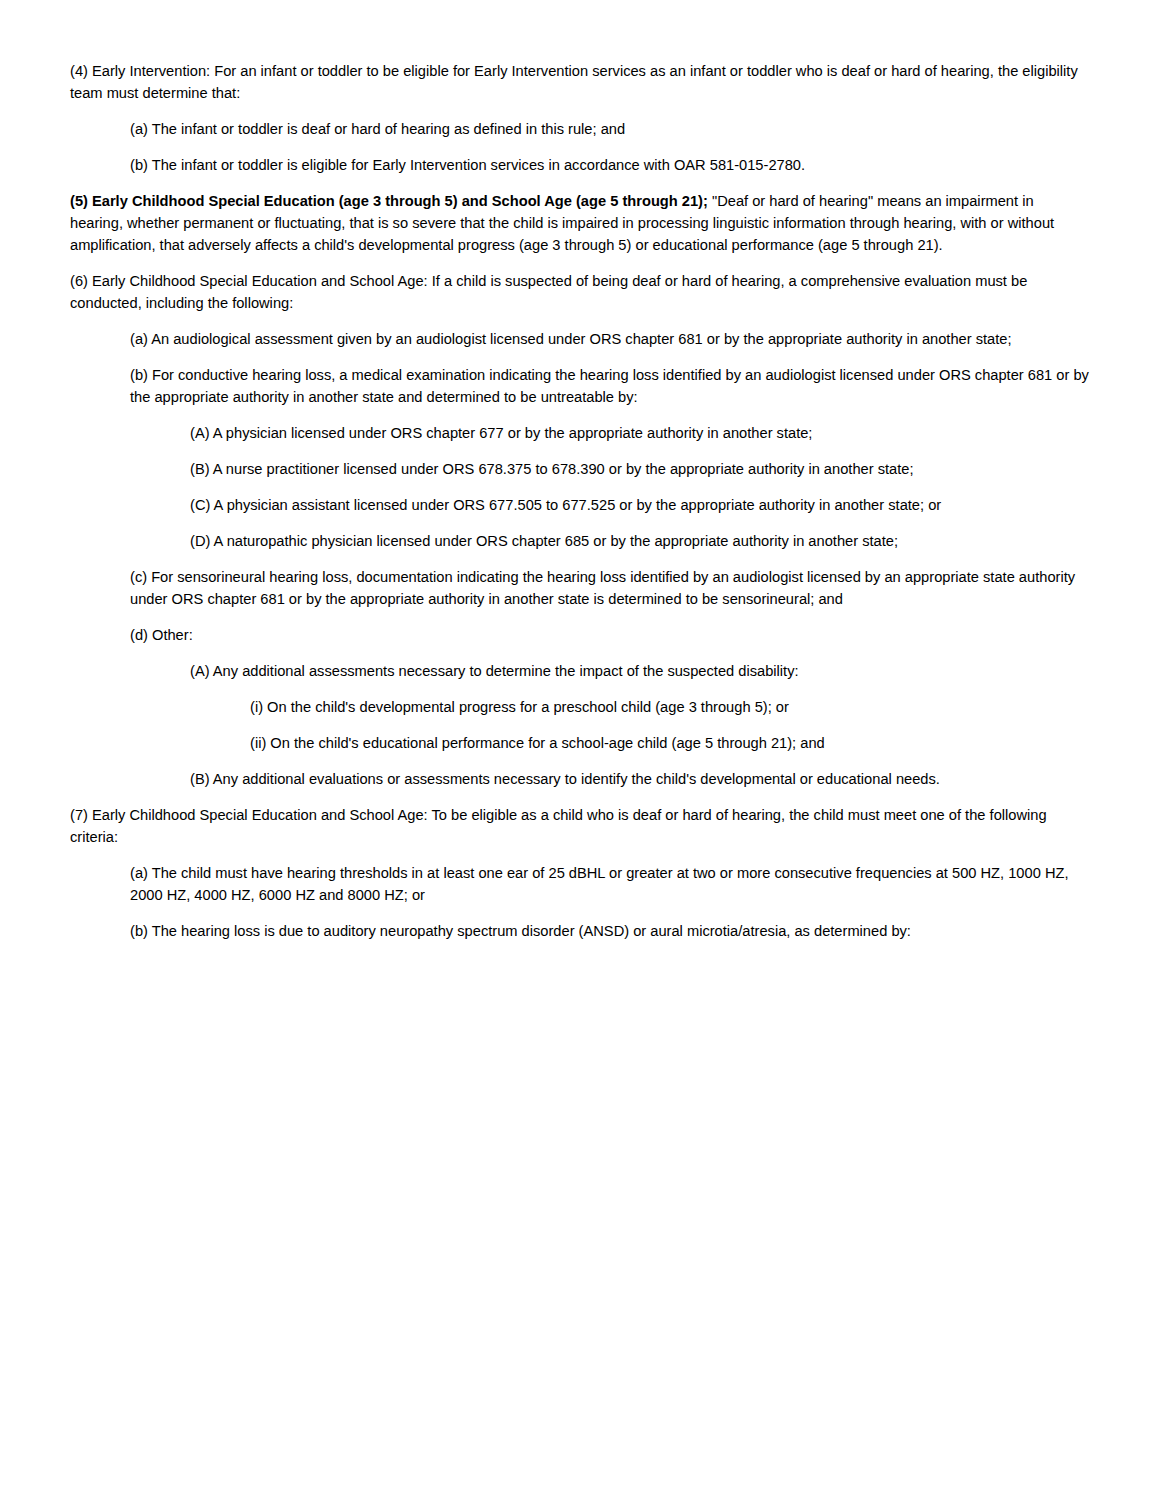(4) Early Intervention: For an infant or toddler to be eligible for Early Intervention services as an infant or toddler who is deaf or hard of hearing, the eligibility team must determine that:
(a) The infant or toddler is deaf or hard of hearing as defined in this rule; and
(b) The infant or toddler is eligible for Early Intervention services in accordance with OAR 581-015-2780.
(5) Early Childhood Special Education (age 3 through 5) and School Age (age 5 through 21); "Deaf or hard of hearing" means an impairment in hearing, whether permanent or fluctuating, that is so severe that the child is impaired in processing linguistic information through hearing, with or without amplification, that adversely affects a child's developmental progress (age 3 through 5) or educational performance (age 5 through 21).
(6) Early Childhood Special Education and School Age: If a child is suspected of being deaf or hard of hearing, a comprehensive evaluation must be conducted, including the following:
(a) An audiological assessment given by an audiologist licensed under ORS chapter 681 or by the appropriate authority in another state;
(b) For conductive hearing loss, a medical examination indicating the hearing loss identified by an audiologist licensed under ORS chapter 681 or by the appropriate authority in another state and determined to be untreatable by:
(A) A physician licensed under ORS chapter 677 or by the appropriate authority in another state;
(B) A nurse practitioner licensed under ORS 678.375 to 678.390 or by the appropriate authority in another state;
(C) A physician assistant licensed under ORS 677.505 to 677.525 or by the appropriate authority in another state; or
(D) A naturopathic physician licensed under ORS chapter 685 or by the appropriate authority in another state;
(c) For sensorineural hearing loss, documentation indicating the hearing loss identified by an audiologist licensed by an appropriate state authority under ORS chapter 681 or by the appropriate authority in another state is determined to be sensorineural; and
(d) Other:
(A) Any additional assessments necessary to determine the impact of the suspected disability:
(i) On the child's developmental progress for a preschool child (age 3 through 5); or
(ii) On the child's educational performance for a school-age child (age 5 through 21); and
(B) Any additional evaluations or assessments necessary to identify the child's developmental or educational needs.
(7) Early Childhood Special Education and School Age: To be eligible as a child who is deaf or hard of hearing, the child must meet one of the following criteria:
(a) The child must have hearing thresholds in at least one ear of 25 dBHL or greater at two or more consecutive frequencies at 500 HZ, 1000 HZ, 2000 HZ, 4000 HZ, 6000 HZ and 8000 HZ; or
(b) The hearing loss is due to auditory neuropathy spectrum disorder (ANSD) or aural microtia/atresia, as determined by: